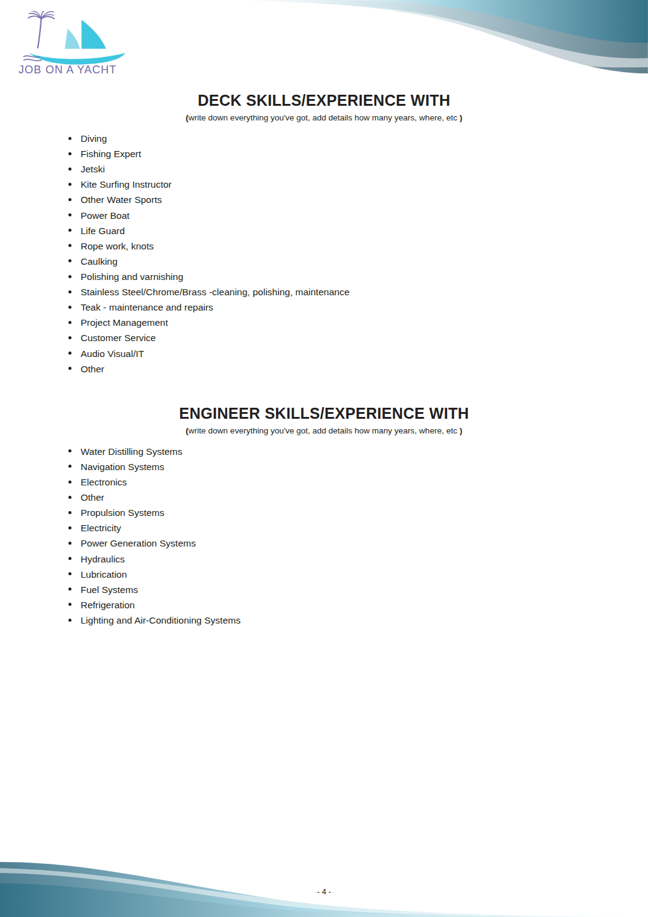JOB ON A YACHT
DECK SKILLS/EXPERIENCE WITH
(write down everything you've got, add details how many years, where, etc )
Diving
Fishing Expert
Jetski
Kite Surfing Instructor
Other Water Sports
Power Boat
Life Guard
Rope work, knots
Caulking
Polishing and varnishing
Stainless Steel/Chrome/Brass -cleaning, polishing, maintenance
Teak - maintenance and repairs
Project Management
Customer Service
Audio Visual/IT
Other
ENGINEER SKILLS/EXPERIENCE WITH
(write down everything you've got, add details how many years, where, etc )
Water Distilling Systems
Navigation Systems
Electronics
Other
Propulsion Systems
Electricity
Power Generation Systems
Hydraulics
Lubrication
Fuel Systems
Refrigeration
Lighting and Air-Conditioning Systems
- 4 -